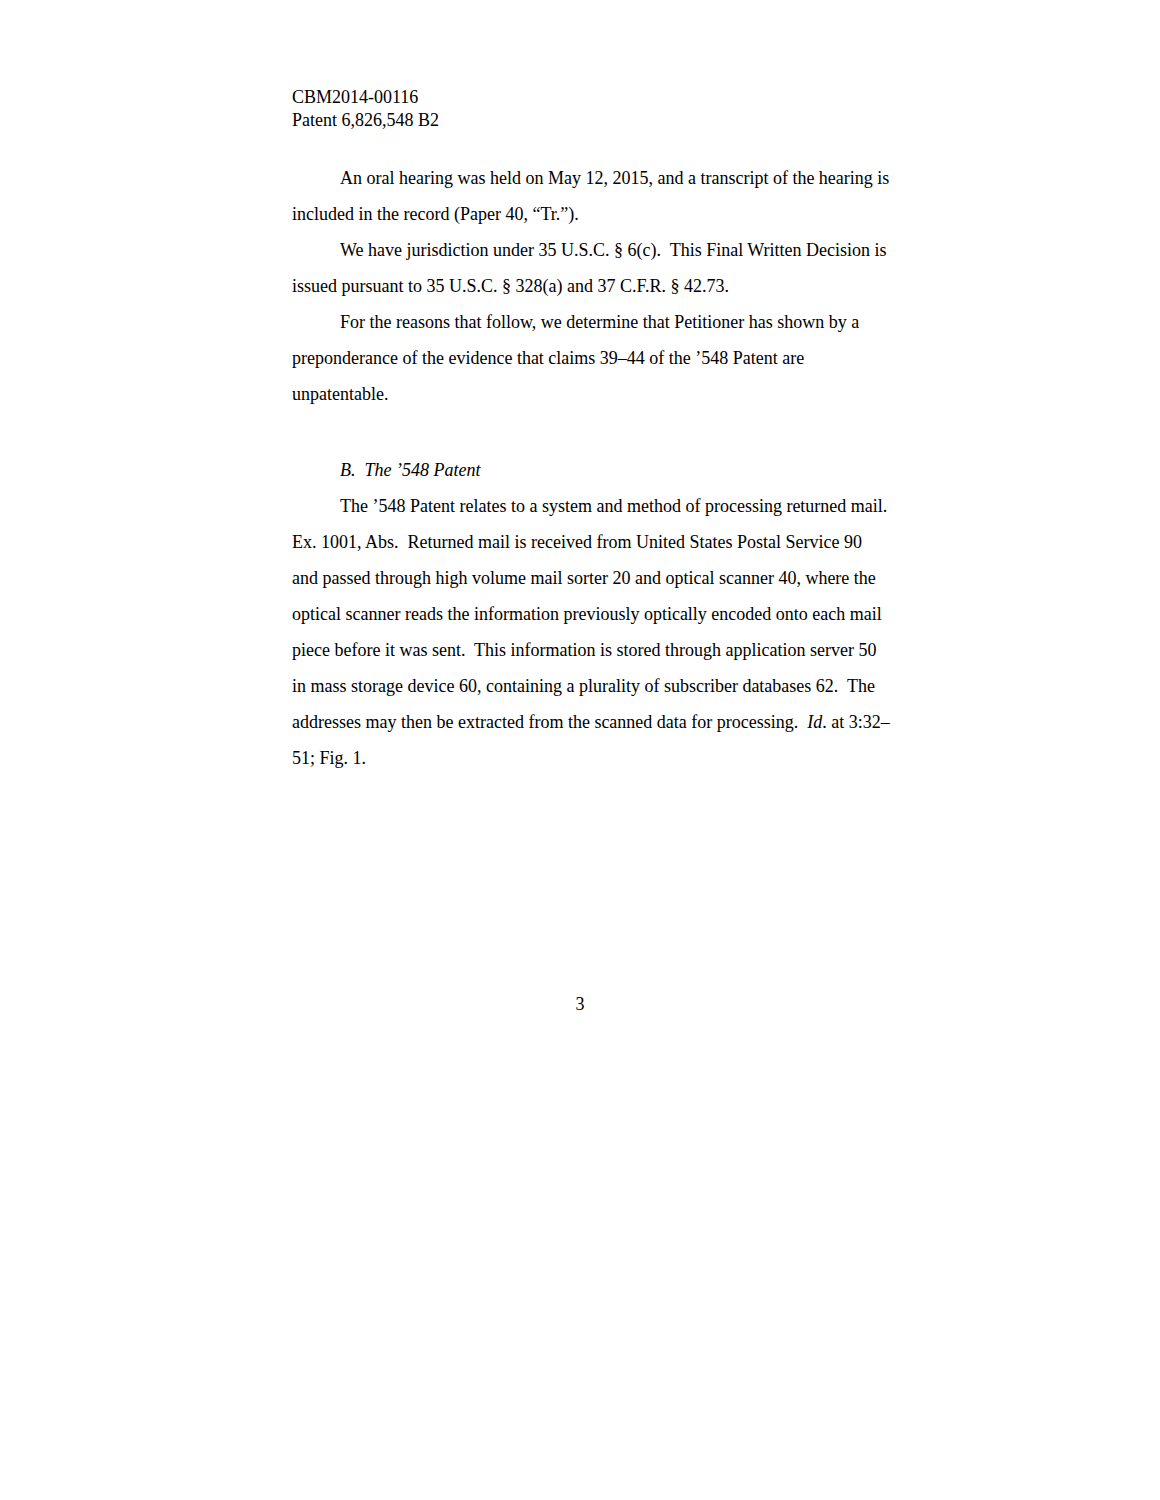CBM2014-00116
Patent 6,826,548 B2
An oral hearing was held on May 12, 2015, and a transcript of the hearing is included in the record (Paper 40, “Tr.”).
We have jurisdiction under 35 U.S.C. § 6(c). This Final Written Decision is issued pursuant to 35 U.S.C. § 328(a) and 37 C.F.R. § 42.73.
For the reasons that follow, we determine that Petitioner has shown by a preponderance of the evidence that claims 39–44 of the ’548 Patent are unpatentable.
B. The ’548 Patent
The ’548 Patent relates to a system and method of processing returned mail. Ex. 1001, Abs. Returned mail is received from United States Postal Service 90 and passed through high volume mail sorter 20 and optical scanner 40, where the optical scanner reads the information previously optically encoded onto each mail piece before it was sent. This information is stored through application server 50 in mass storage device 60, containing a plurality of subscriber databases 62. The addresses may then be extracted from the scanned data for processing. Id. at 3:32–51; Fig. 1.
3